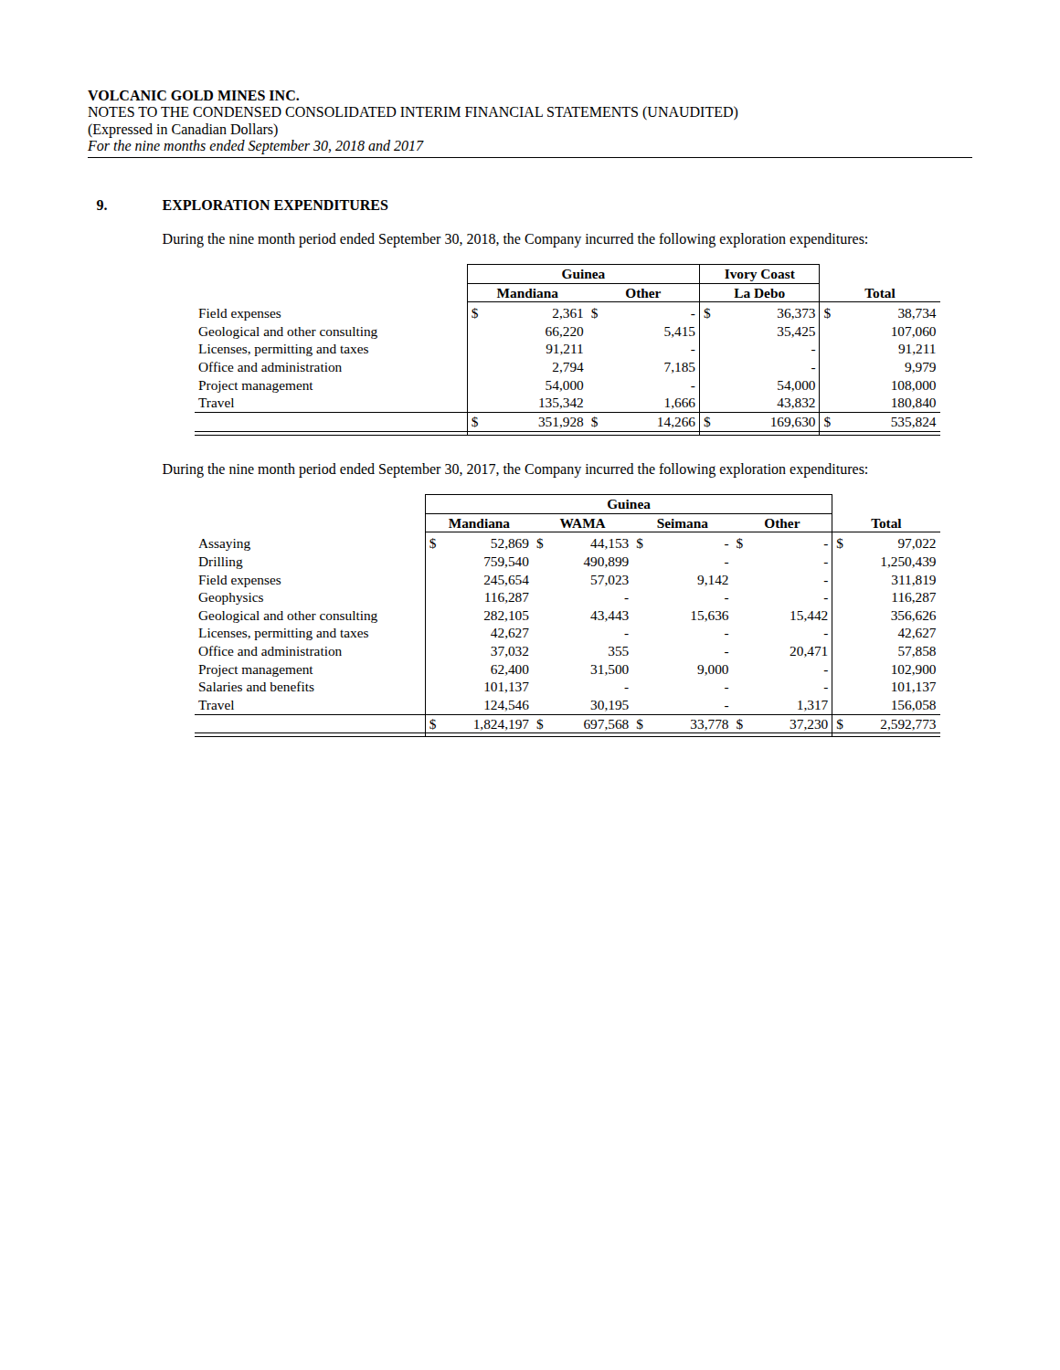VOLCANIC GOLD MINES INC.
NOTES TO THE CONDENSED CONSOLIDATED INTERIM FINANCIAL STATEMENTS (UNAUDITED)
(Expressed in Canadian Dollars)
For the nine months ended September 30, 2018 and 2017
9. EXPLORATION EXPENDITURES
During the nine month period ended September 30, 2018, the Company incurred the following exploration expenditures:
| | Guinea | Ivory Coast | |
| --- | --- | --- | --- |
| | Mandiana | Other | La Debo | Total |
| Field expenses | $ | 2,361 | $ | - | $ | 36,373 | $ | 38,734 |
| Geological and other consulting | | 66,220 | | 5,415 | | 35,425 | | 107,060 |
| Licenses, permitting and taxes | | 91,211 | | - | | - | | 91,211 |
| Office and administration | | 2,794 | | 7,185 | | - | | 9,979 |
| Project management | | 54,000 | | - | | 54,000 | | 108,000 |
| Travel | | 135,342 | | 1,666 | | 43,832 | | 180,840 |
| | $ | 351,928 | $ | 14,266 | $ | 169,630 | $ | 535,824 |
During the nine month period ended September 30, 2017, the Company incurred the following exploration expenditures:
| | Guinea | |
| --- | --- | --- |
| | Mandiana | WAMA | Seimana | Other | Total |
| Assaying | $ | 52,869 | $ | 44,153 | $ | - | $ | - | $ | 97,022 |
| Drilling | | 759,540 | | 490,899 | | - | | - | | 1,250,439 |
| Field expenses | | 245,654 | | 57,023 | | 9,142 | | - | | 311,819 |
| Geophysics | | 116,287 | | - | | - | | - | | 116,287 |
| Geological and other consulting | | 282,105 | | 43,443 | | 15,636 | | 15,442 | | 356,626 |
| Licenses, permitting and taxes | | 42,627 | | - | | - | | - | | 42,627 |
| Office and administration | | 37,032 | | 355 | | - | | 20,471 | | 57,858 |
| Project management | | 62,400 | | 31,500 | | 9,000 | | - | | 102,900 |
| Salaries and benefits | | 101,137 | | - | | - | | - | | 101,137 |
| Travel | | 124,546 | | 30,195 | | - | | 1,317 | | 156,058 |
| | $ | 1,824,197 | $ | 697,568 | $ | 33,778 | $ | 37,230 | $ | 2,592,773 |